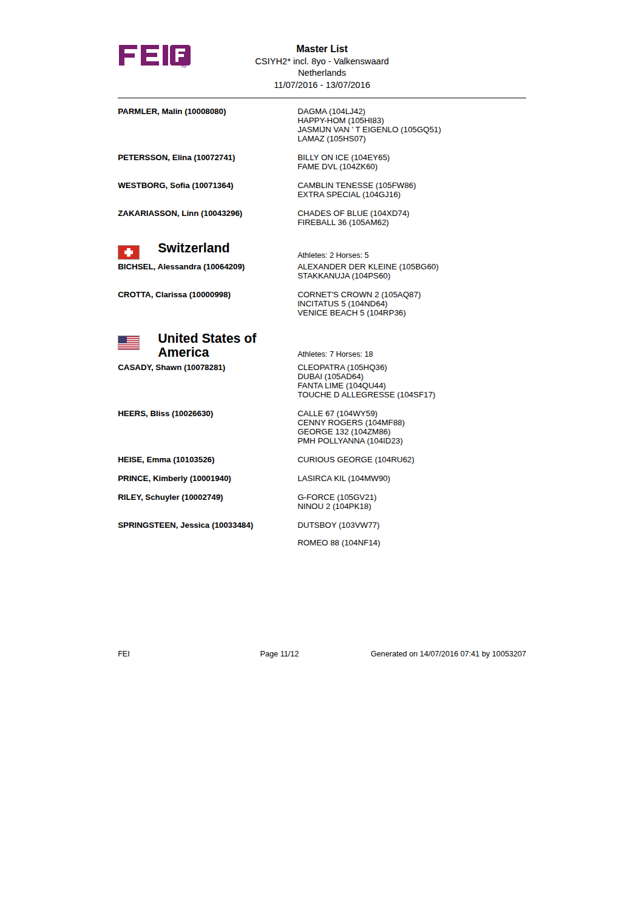TM
Master List
CSIYH2* incl. 8yo - Valkenswaard
Netherlands
11/07/2016 - 13/07/2016
| PARMLER, Malin (10008080) | DAGMA (104LJ42) HAPPY-HOM (105HI83) JASMIJN VAN ' T EIGENLO (105GQ51) LAMAZ (105HS07) |
| PETERSSON, Elina (10072741) | BILLY ON ICE (104EY65) FAME DVL (104ZK60) |
| WESTBORG, Sofia (10071364) | CAMBLIN TENESSE (105FW86) EXTRA SPECIAL (104GJ16) |
| ZAKARIASSON, Linn (10043296) | CHADES OF BLUE (104XD74) FIREBALL 36 (105AM62) |
Switzerland
Athletes: 2 Horses: 5
| BICHSEL, Alessandra (10064209) | ALEXANDER DER KLEINE (105BG60) STAKKANUJA (104PS60) |
| CROTTA, Clarissa (10000998) | CORNET'S CROWN 2 (105AQ87) INCITATUS 5 (104ND64) VENICE BEACH 5 (104RP36) |
United States of America
Athletes: 7 Horses: 18
| CASADY, Shawn (10078281) | CLEOPATRA (105HQ36) DUBAI (105AD64) FANTA LIME (104QU44) TOUCHE D ALLEGRESSE (104SF17) |
| HEERS, Bliss (10026630) | CALLE 67 (104WY59) CENNY ROGERS (104MF88) GEORGE 132 (104ZM86) PMH POLLYANNA (104ID23) |
| HEISE, Emma (10103526) | CURIOUS GEORGE (104RU62) |
| PRINCE, Kimberly (10001940) | LASIRCA KIL (104MW90) |
| RILEY, Schuyler (10002749) | G-FORCE (105GV21) NINOU 2 (104PK18) |
| SPRINGSTEEN, Jessica (10033484) | DUTSBOY (103VW77) ROMEO 88 (104NF14) |
FEI
Page 11/12
Generated on 14/07/2016 07:41 by 10053207